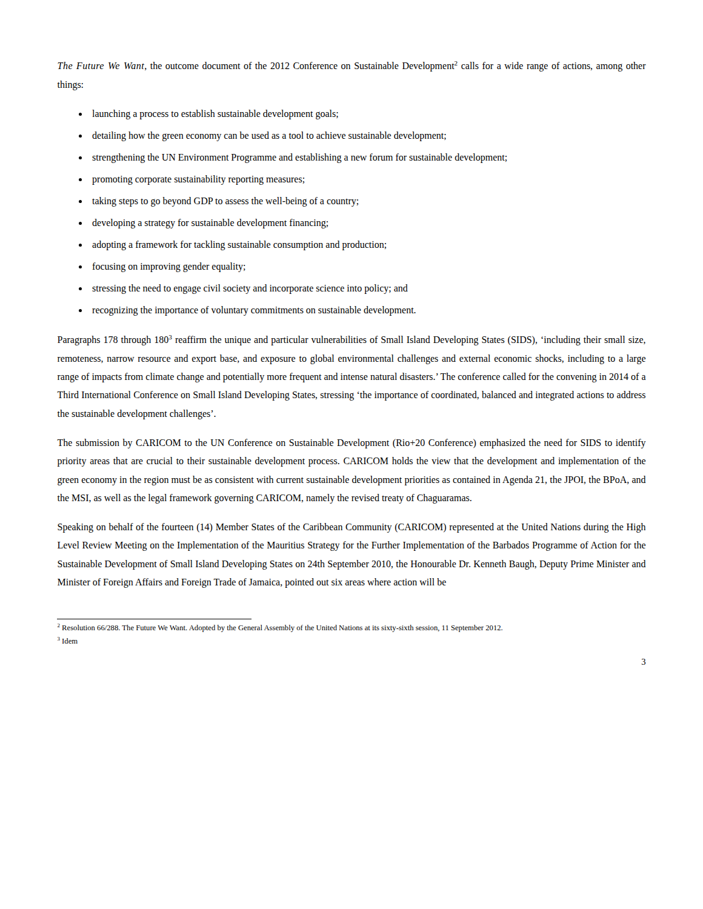The Future We Want, the outcome document of the 2012 Conference on Sustainable Development2 calls for a wide range of actions, among other things:
launching a process to establish sustainable development goals;
detailing how the green economy can be used as a tool to achieve sustainable development;
strengthening the UN Environment Programme and establishing a new forum for sustainable development;
promoting corporate sustainability reporting measures;
taking steps to go beyond GDP to assess the well-being of a country;
developing a strategy for sustainable development financing;
adopting a framework for tackling sustainable consumption and production;
focusing on improving gender equality;
stressing the need to engage civil society and incorporate science into policy; and
recognizing the importance of voluntary commitments on sustainable development.
Paragraphs 178 through 1803 reaffirm the unique and particular vulnerabilities of Small Island Developing States (SIDS), ‘including their small size, remoteness, narrow resource and export base, and exposure to global environmental challenges and external economic shocks, including to a large range of impacts from climate change and potentially more frequent and intense natural disasters.’ The conference called for the convening in 2014 of a Third International Conference on Small Island Developing States, stressing ‘the importance of coordinated, balanced and integrated actions to address the sustainable development challenges’.
The submission by CARICOM to the UN Conference on Sustainable Development (Rio+20 Conference) emphasized the need for SIDS to identify priority areas that are crucial to their sustainable development process. CARICOM holds the view that the development and implementation of the green economy in the region must be as consistent with current sustainable development priorities as contained in Agenda 21, the JPOI, the BPoA, and the MSI, as well as the legal framework governing CARICOM, namely the revised treaty of Chaguaramas.
Speaking on behalf of the fourteen (14) Member States of the Caribbean Community (CARICOM) represented at the United Nations during the High Level Review Meeting on the Implementation of the Mauritius Strategy for the Further Implementation of the Barbados Programme of Action for the Sustainable Development of Small Island Developing States on 24th September 2010, the Honourable Dr. Kenneth Baugh, Deputy Prime Minister and Minister of Foreign Affairs and Foreign Trade of Jamaica, pointed out six areas where action will be
2 Resolution 66/288. The Future We Want. Adopted by the General Assembly of the United Nations at its sixty-sixth session, 11 September 2012.
3 Idem
3